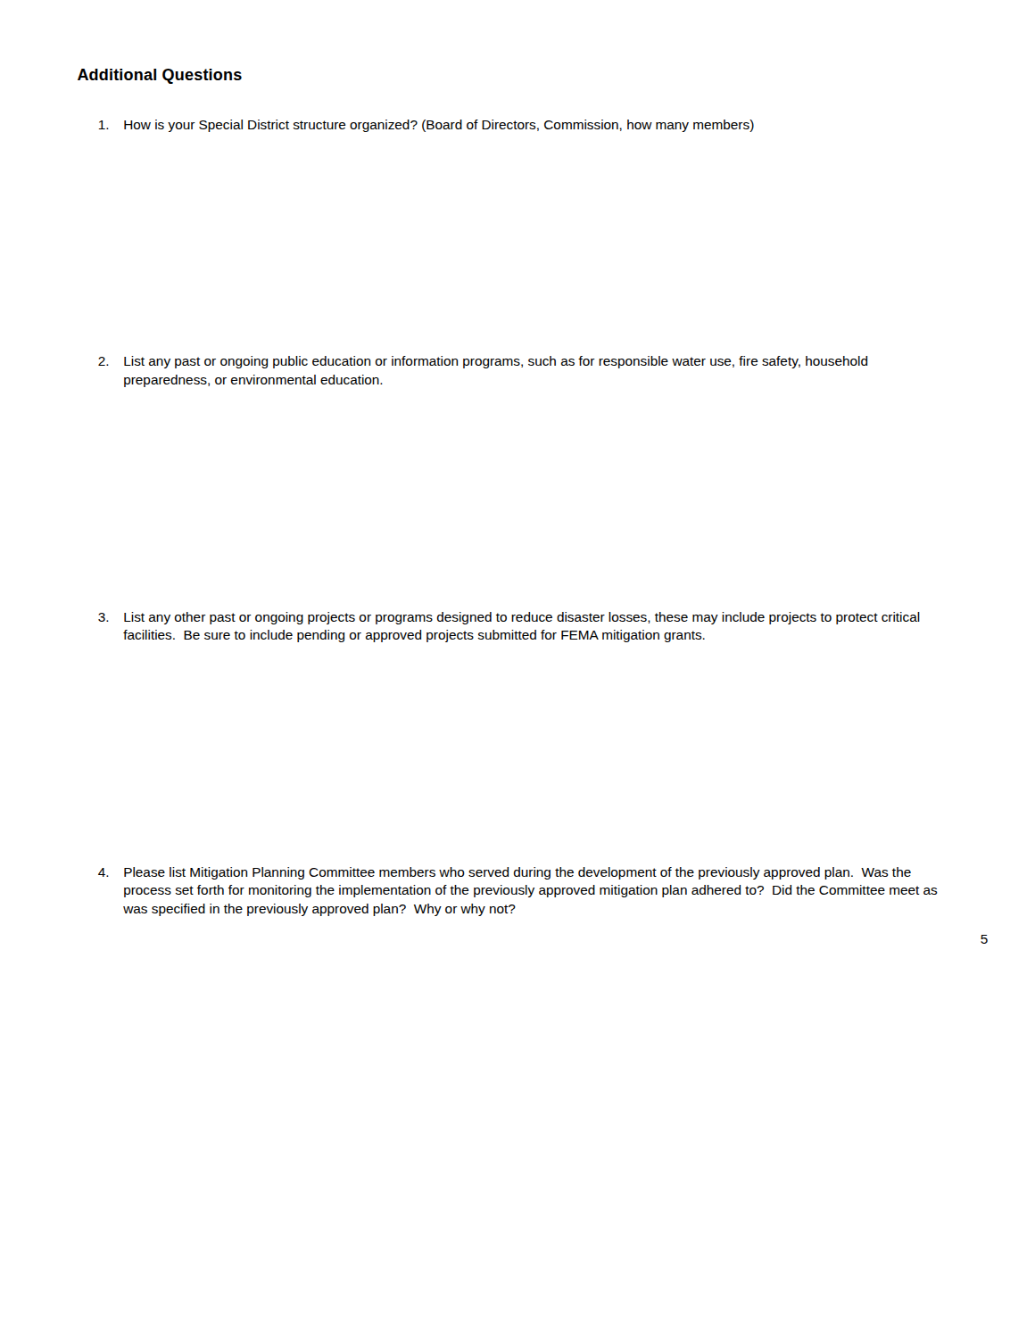Additional Questions
How is your Special District structure organized? (Board of Directors, Commission, how many members)
List any past or ongoing public education or information programs, such as for responsible water use, fire safety, household preparedness, or environmental education.
List any other past or ongoing projects or programs designed to reduce disaster losses, these may include projects to protect critical facilities. Be sure to include pending or approved projects submitted for FEMA mitigation grants.
Please list Mitigation Planning Committee members who served during the development of the previously approved plan. Was the process set forth for monitoring the implementation of the previously approved mitigation plan adhered to? Did the Committee meet as was specified in the previously approved plan? Why or why not?
5